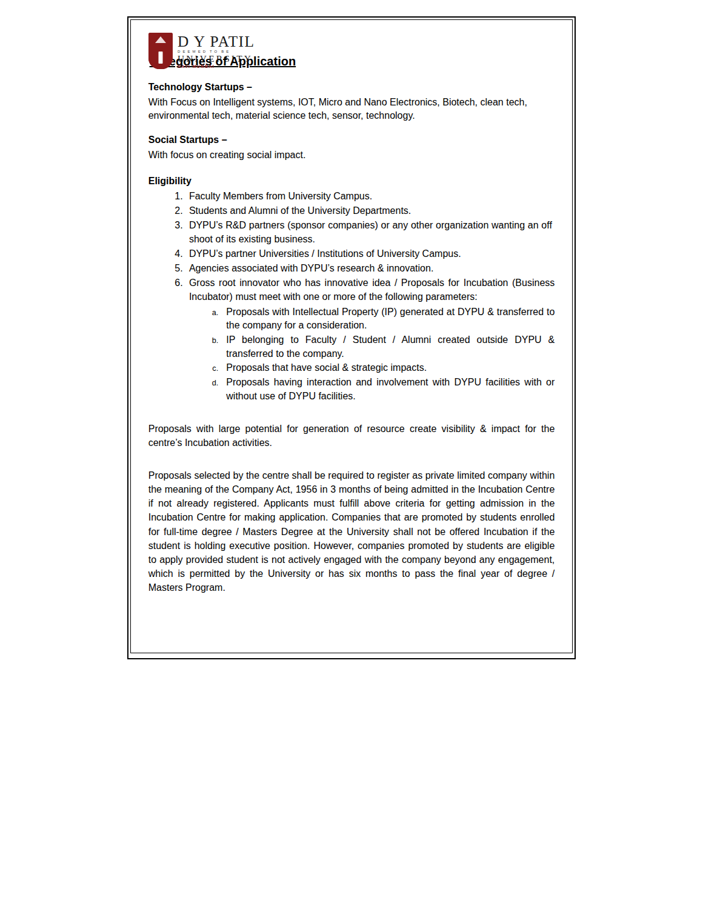D Y PATIL
D E E M E D T O B E
UNIVERSITY
NAVI MUMBAI
Categories of Application
Technology Startups –
With Focus on Intelligent systems, IOT, Micro and Nano Electronics, Biotech, clean tech, environmental tech, material science tech, sensor, technology.
Social Startups –
With focus on creating social impact.
Eligibility
Faculty Members from University Campus.
Students and Alumni of the University Departments.
DYPU’s R&D partners (sponsor companies) or any other organization wanting an off shoot of its existing business.
DYPU’s partner Universities / Institutions of University Campus.
Agencies associated with DYPU’s research & innovation.
Gross root innovator who has innovative idea / Proposals for Incubation (Business Incubator) must meet with one or more of the following parameters:
Proposals with Intellectual Property (IP) generated at DYPU & transferred to the company for a consideration.
IP belonging to Faculty / Student / Alumni created outside DYPU & transferred to the company.
Proposals that have social & strategic impacts.
Proposals having interaction and involvement with DYPU facilities with or without use of DYPU facilities.
Proposals with large potential for generation of resource create visibility & impact for the centre’s Incubation activities.
Proposals selected by the centre shall be required to register as private limited company within the meaning of the Company Act, 1956 in 3 months of being admitted in the Incubation Centre if not already registered. Applicants must fulfill above criteria for getting admission in the Incubation Centre for making application. Companies that are promoted by students enrolled for full-time degree / Masters Degree at the University shall not be offered Incubation if the student is holding executive position. However, companies promoted by students are eligible to apply provided student is not actively engaged with the company beyond any engagement, which is permitted by the University or has six months to pass the final year of degree / Masters Program.